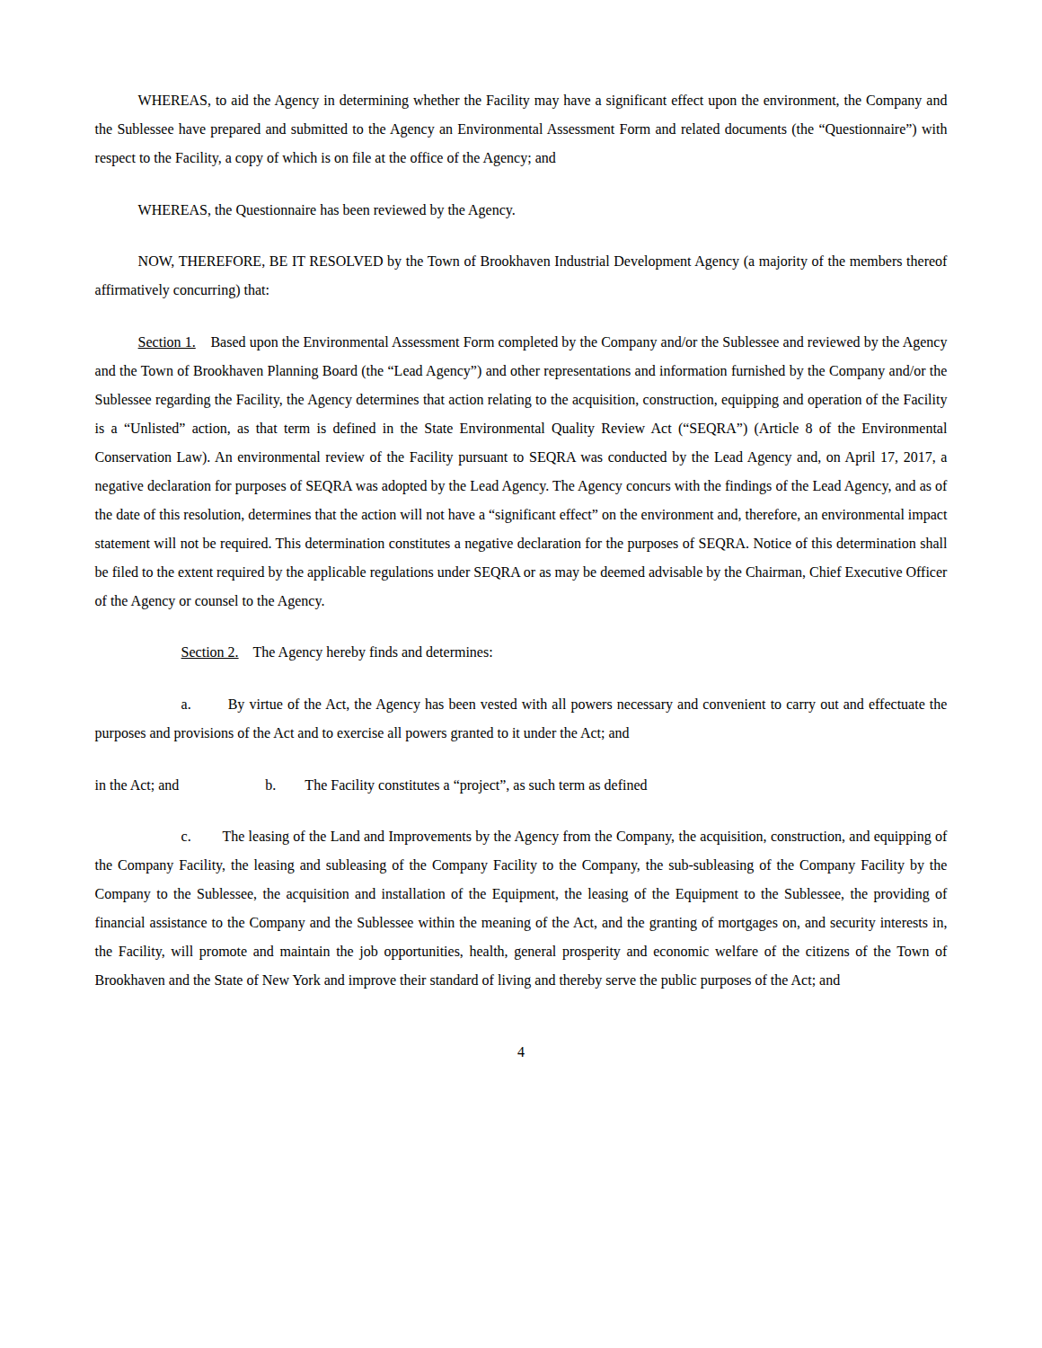WHEREAS, to aid the Agency in determining whether the Facility may have a significant effect upon the environment, the Company and the Sublessee have prepared and submitted to the Agency an Environmental Assessment Form and related documents (the “Questionnaire”) with respect to the Facility, a copy of which is on file at the office of the Agency; and
WHEREAS, the Questionnaire has been reviewed by the Agency.
NOW, THEREFORE, BE IT RESOLVED by the Town of Brookhaven Industrial Development Agency (a majority of the members thereof affirmatively concurring) that:
Section 1. Based upon the Environmental Assessment Form completed by the Company and/or the Sublessee and reviewed by the Agency and the Town of Brookhaven Planning Board (the “Lead Agency”) and other representations and information furnished by the Company and/or the Sublessee regarding the Facility, the Agency determines that action relating to the acquisition, construction, equipping and operation of the Facility is a “Unlisted” action, as that term is defined in the State Environmental Quality Review Act (“SEQRA”) (Article 8 of the Environmental Conservation Law). An environmental review of the Facility pursuant to SEQRA was conducted by the Lead Agency and, on April 17, 2017, a negative declaration for purposes of SEQRA was adopted by the Lead Agency. The Agency concurs with the findings of the Lead Agency, and as of the date of this resolution, determines that the action will not have a “significant effect” on the environment and, therefore, an environmental impact statement will not be required. This determination constitutes a negative declaration for the purposes of SEQRA. Notice of this determination shall be filed to the extent required by the applicable regulations under SEQRA or as may be deemed advisable by the Chairman, Chief Executive Officer of the Agency or counsel to the Agency.
Section 2. The Agency hereby finds and determines:
a. By virtue of the Act, the Agency has been vested with all powers necessary and convenient to carry out and effectuate the purposes and provisions of the Act and to exercise all powers granted to it under the Act; and
in the Act; and
b. The Facility constitutes a “project”, as such term as defined
c. The leasing of the Land and Improvements by the Agency from the Company, the acquisition, construction, and equipping of the Company Facility, the leasing and subleasing of the Company Facility to the Company, the sub-subleasing of the Company Facility by the Company to the Sublessee, the acquisition and installation of the Equipment, the leasing of the Equipment to the Sublessee, the providing of financial assistance to the Company and the Sublessee within the meaning of the Act, and the granting of mortgages on, and security interests in, the Facility, will promote and maintain the job opportunities, health, general prosperity and economic welfare of the citizens of the Town of Brookhaven and the State of New York and improve their standard of living and thereby serve the public purposes of the Act; and
4